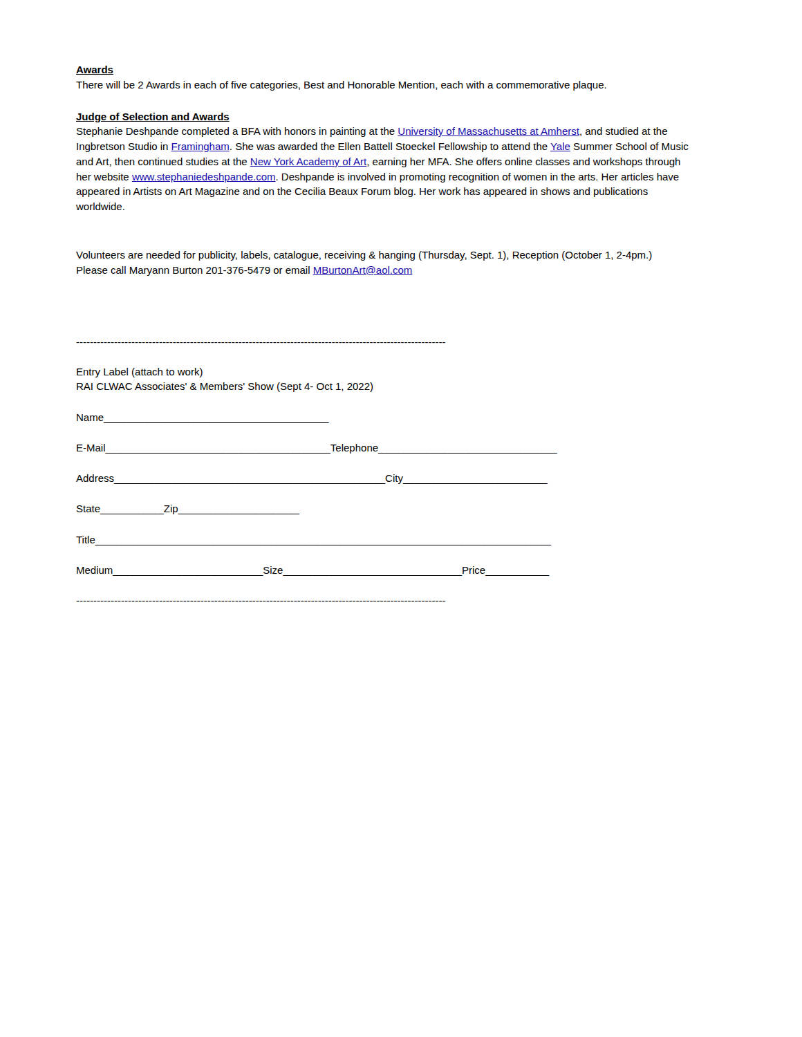Awards
There will be 2 Awards in each of five categories, Best and Honorable Mention, each with a commemorative plaque.
Judge of Selection and Awards
Stephanie Deshpande completed a BFA with honors in painting at the University of Massachusetts at Amherst, and studied at the Ingbretson Studio in Framingham. She was awarded the Ellen Battell Stoeckel Fellowship to attend the Yale Summer School of Music and Art, then continued studies at the New York Academy of Art, earning her MFA. She offers online classes and workshops through her website www.stephaniedeshpande.com. Deshpande is involved in promoting recognition of women in the arts. Her articles have appeared in Artists on Art Magazine and on the Cecilia Beaux Forum blog. Her work has appeared in shows and publications worldwide.
Volunteers are needed for publicity, labels, catalogue, receiving & hanging (Thursday, Sept. 1), Reception (October 1, 2-4pm.)
Please call Maryann Burton 201-376-5479 or email MBurtonArt@aol.com
-----------------------------------------------------------------------------------------------------------
Entry Label (attach to work)
RAI CLWAC Associates' & Members' Show (Sept 4- Oct 1, 2022)
Name_______________________________________
E-Mail_______________________________________Telephone_______________________________
Address_______________________________________________City_________________________
State___________Zip_____________________
Title_______________________________________________________________________________
Medium__________________________Size_______________________________Price___________
-----------------------------------------------------------------------------------------------------------